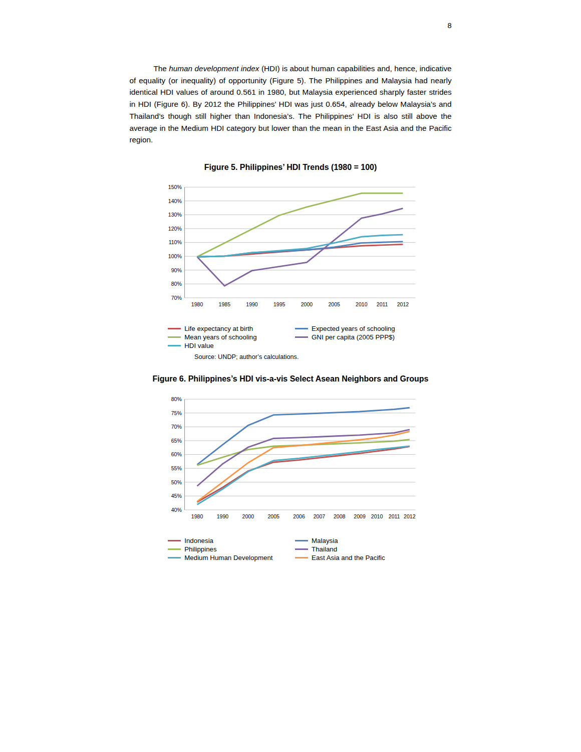8
The human development index (HDI) is about human capabilities and, hence, indicative of equality (or inequality) of opportunity (Figure 5). The Philippines and Malaysia had nearly identical HDI values of around 0.561 in 1980, but Malaysia experienced sharply faster strides in HDI (Figure 6). By 2012 the Philippines’ HDI was just 0.654, already below Malaysia’s and Thailand’s though still higher than Indonesia’s. The Philippines’ HDI is also still above the average in the Medium HDI category but lower than the mean in the East Asia and the Pacific region.
Figure 5. Philippines’ HDI Trends (1980 = 100)
150% 140% 130% 120% 110% 100% 90% 80% 70% 1980 1985 1990 1995 2000 2005 2010 2011 2012
Life expectancy at birth
Expected years of schooling
Mean years of schooling
GNI per capita (2005 PPP$)
HDI value
Source: UNDP; author’s calculations.
Figure 6. Philippines’s HDI vis-a-vis Select Asean Neighbors and Groups
80% 75% 70% 65% 60% 55% 50% 45% 40% 1980 1990 2000 2005 2006 2007 2008 2009 2010 2011 2012
Indonesia
Malaysia
Philippines
Thailand
Medium Human Development
East Asia and the Pacific